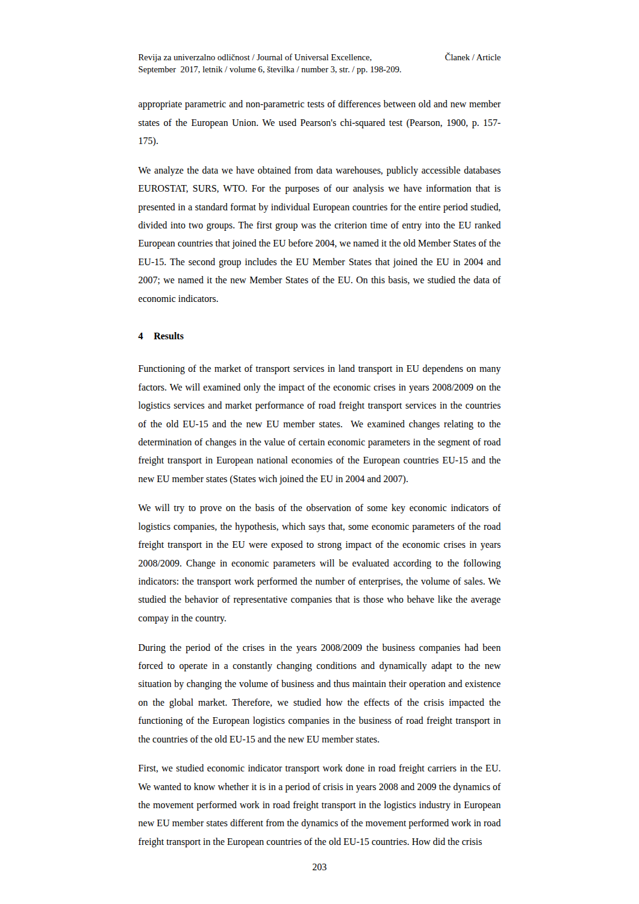Revija za univerzalno odličnost / Journal of Universal Excellence,
Članek / Article
September 2017, letnik / volume 6, številka / number 3, str. / pp. 198-209.
appropriate parametric and non-parametric tests of differences between old and new member states of the European Union. We used Pearson's chi-squared test (Pearson, 1900, p. 157-175).
We analyze the data we have obtained from data warehouses, publicly accessible databases EUROSTAT, SURS, WTO. For the purposes of our analysis we have information that is presented in a standard format by individual European countries for the entire period studied, divided into two groups. The first group was the criterion time of entry into the EU ranked European countries that joined the EU before 2004, we named it the old Member States of the EU-15. The second group includes the EU Member States that joined the EU in 2004 and 2007; we named it the new Member States of the EU. On this basis, we studied the data of economic indicators.
4 Results
Functioning of the market of transport services in land transport in EU dependens on many factors. We will examined only the impact of the economic crises in years 2008/2009 on the logistics services and market performance of road freight transport services in the countries of the old EU-15 and the new EU member states. We examined changes relating to the determination of changes in the value of certain economic parameters in the segment of road freight transport in European national economies of the European countries EU-15 and the new EU member states (States wich joined the EU in 2004 and 2007).
We will try to prove on the basis of the observation of some key economic indicators of logistics companies, the hypothesis, which says that, some economic parameters of the road freight transport in the EU were exposed to strong impact of the economic crises in years 2008/2009. Change in economic parameters will be evaluated according to the following indicators: the transport work performed the number of enterprises, the volume of sales. We studied the behavior of representative companies that is those who behave like the average compay in the country.
During the period of the crises in the years 2008/2009 the business companies had been forced to operate in a constantly changing conditions and dynamically adapt to the new situation by changing the volume of business and thus maintain their operation and existence on the global market. Therefore, we studied how the effects of the crisis impacted the functioning of the European logistics companies in the business of road freight transport in the countries of the old EU-15 and the new EU member states.
First, we studied economic indicator transport work done in road freight carriers in the EU. We wanted to know whether it is in a period of crisis in years 2008 and 2009 the dynamics of the movement performed work in road freight transport in the logistics industry in European new EU member states different from the dynamics of the movement performed work in road freight transport in the European countries of the old EU-15 countries. How did the crisis
203